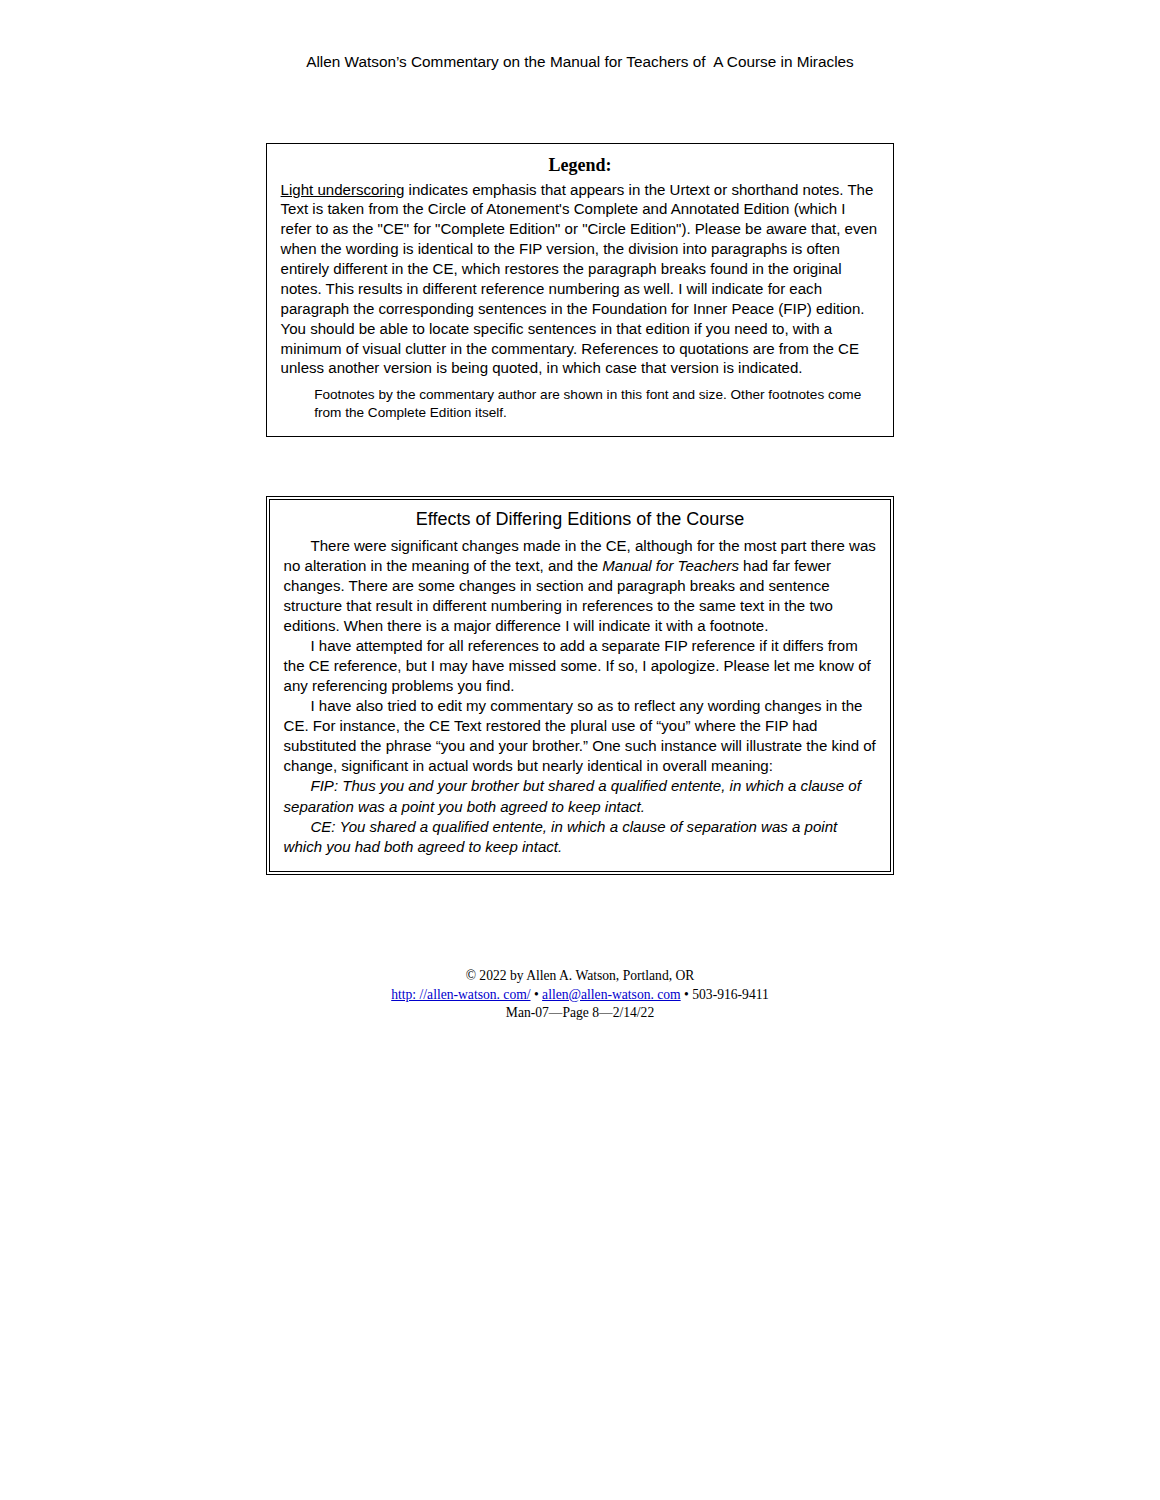Allen Watson’s Commentary on the Manual for Teachers of A Course in Miracles
Legend:
Light underscoring indicates emphasis that appears in the Urtext or shorthand notes. The Text is taken from the Circle of Atonement's Complete and Annotated Edition (which I refer to as the "CE" for "Complete Edition" or "Circle Edition"). Please be aware that, even when the wording is identical to the FIP version, the division into paragraphs is often entirely different in the CE, which restores the paragraph breaks found in the original notes. This results in different reference numbering as well. I will indicate for each paragraph the corresponding sentences in the Foundation for Inner Peace (FIP) edition. You should be able to locate specific sentences in that edition if you need to, with a minimum of visual clutter in the commentary. References to quotations are from the CE unless another version is being quoted, in which case that version is indicated.
Footnotes by the commentary author are shown in this font and size. Other footnotes come from the Complete Edition itself.
Effects of Differing Editions of the Course
There were significant changes made in the CE, although for the most part there was no alteration in the meaning of the text, and the Manual for Teachers had far fewer changes. There are some changes in section and paragraph breaks and sentence structure that result in different numbering in references to the same text in the two editions. When there is a major difference I will indicate it with a footnote.
I have attempted for all references to add a separate FIP reference if it differs from the CE reference, but I may have missed some. If so, I apologize. Please let me know of any referencing problems you find.
I have also tried to edit my commentary so as to reflect any wording changes in the CE. For instance, the CE Text restored the plural use of “you” where the FIP had substituted the phrase “you and your brother.” One such instance will illustrate the kind of change, significant in actual words but nearly identical in overall meaning:
FIP: Thus you and your brother but shared a qualified entente, in which a clause of separation was a point you both agreed to keep intact.
CE: You shared a qualified entente, in which a clause of separation was a point which you had both agreed to keep intact.
© 2022 by Allen A. Watson, Portland, OR
http: //allen-watson. com/ • allen@allen-watson. com • 503-916-9411
Man-07—Page 8—2/14/22